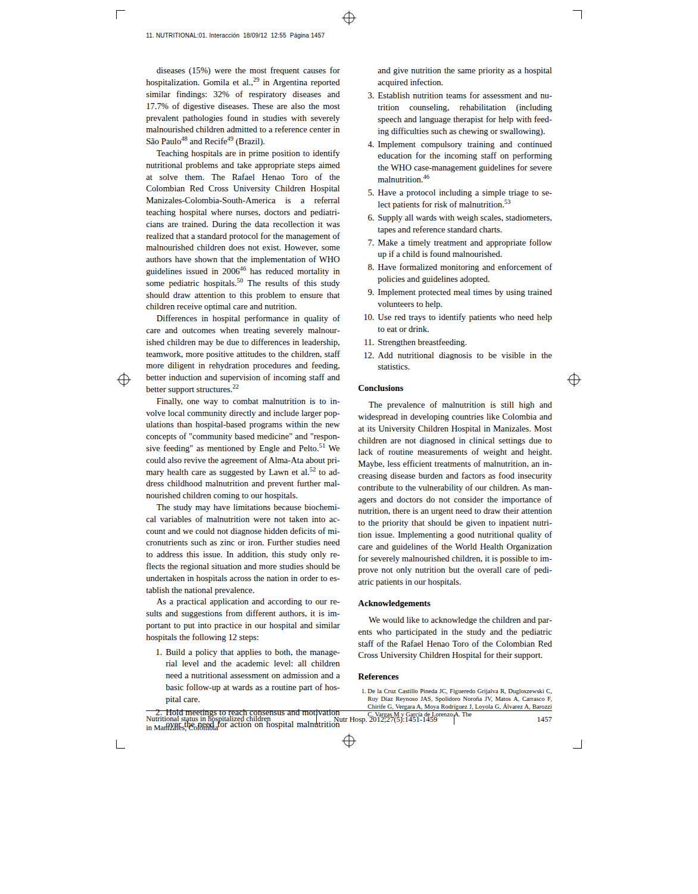11. NUTRITIONAL:01. Interacción 18/09/12 12:55 Página 1457
diseases (15%) were the most frequent causes for hospitalization. Gomila et al.,29 in Argentina reported similar findings: 32% of respiratory diseases and 17.7% of digestive diseases. These are also the most prevalent pathologies found in studies with severely malnourished children admitted to a reference center in São Paulo48 and Recife49 (Brazil).
Teaching hospitals are in prime position to identify nutritional problems and take appropriate steps aimed at solve them. The Rafael Henao Toro of the Colombian Red Cross University Children Hospital Manizales-Colombia-South-America is a referral teaching hospital where nurses, doctors and pediatricians are trained. During the data recollection it was realized that a standard protocol for the management of malnourished children does not exist. However, some authors have shown that the implementation of WHO guidelines issued in 200646 has reduced mortality in some pediatric hospitals.50 The results of this study should draw attention to this problem to ensure that children receive optimal care and nutrition.
Differences in hospital performance in quality of care and outcomes when treating severely malnourished children may be due to differences in leadership, teamwork, more positive attitudes to the children, staff more diligent in rehydration procedures and feeding, better induction and supervision of incoming staff and better support structures.22
Finally, one way to combat malnutrition is to involve local community directly and include larger populations than hospital-based programs within the new concepts of "community based medicine" and "responsive feeding" as mentioned by Engle and Pelto.51 We could also revive the agreement of Alma-Ata about primary health care as suggested by Lawn et al.52 to address childhood malnutrition and prevent further malnourished children coming to our hospitals.
The study may have limitations because biochemical variables of malnutrition were not taken into account and we could not diagnose hidden deficits of micronutrients such as zinc or iron. Further studies need to address this issue. In addition, this study only reflects the regional situation and more studies should be undertaken in hospitals across the nation in order to establish the national prevalence.
As a practical application and according to our results and suggestions from different authors, it is important to put into practice in our hospital and similar hospitals the following 12 steps:
Build a policy that applies to both, the managerial level and the academic level: all children need a nutritional assessment on admission and a basic follow-up at wards as a routine part of hospital care.
Hold meetings to reach consensus and motivation over the need for action on hospital malnutrition and give nutrition the same priority as a hospital acquired infection.
Establish nutrition teams for assessment and nutrition counseling, rehabilitation (including speech and language therapist for help with feeding difficulties such as chewing or swallowing).
Implement compulsory training and continued education for the incoming staff on performing the WHO case-management guidelines for severe malnutrition.46
Have a protocol including a simple triage to select patients for risk of malnutrition.53
Supply all wards with weigh scales, stadiometers, tapes and reference standard charts.
Make a timely treatment and appropriate follow up if a child is found malnourished.
Have formalized monitoring and enforcement of policies and guidelines adopted.
Implement protected meal times by using trained volunteers to help.
Use red trays to identify patients who need help to eat or drink.
Strengthen breastfeeding.
Add nutritional diagnosis to be visible in the statistics.
Conclusions
The prevalence of malnutrition is still high and widespread in developing countries like Colombia and at its University Children Hospital in Manizales. Most children are not diagnosed in clinical settings due to lack of routine measurements of weight and height. Maybe, less efficient treatments of malnutrition, an increasing disease burden and factors as food insecurity contribute to the vulnerability of our children. As managers and doctors do not consider the importance of nutrition, there is an urgent need to draw their attention to the priority that should be given to inpatient nutrition issue. Implementing a good nutritional quality of care and guidelines of the World Health Organization for severely malnourished children, it is possible to improve not only nutrition but the overall care of pediatric patients in our hospitals.
Acknowledgements
We would like to acknowledge the children and parents who participated in the study and the pediatric staff of the Rafael Henao Toro of the Colombian Red Cross University Children Hospital for their support.
References
De la Cruz Castillo Pineda JC, Figueredo Grijalva R, Dugloszewski C, Ruy Díaz Reynoso JAS, Spolidoro Noroña JV, Matos A, Carrasco F, Chirife G, Vergara A, Moya Rodríguez J, Loyola G, Álvarez A, Barozzi C, Vargas M y García de Lorenzo A. The
Nutritional status in hospitalized children
in Manizales, Colombia
Nutr Hosp. 2012;27(5):1451-1459
1457